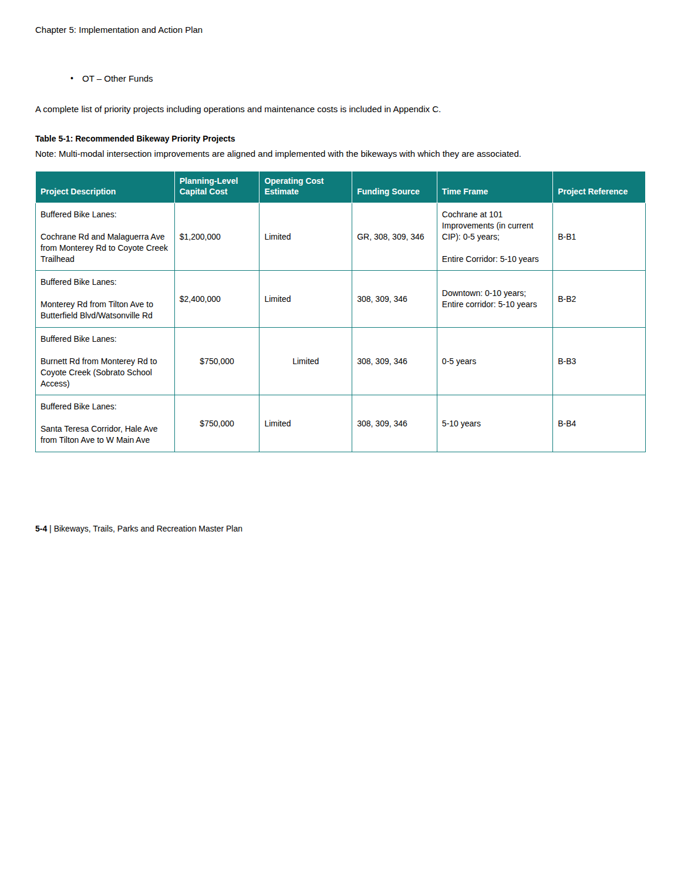Chapter 5: Implementation and Action Plan
OT – Other Funds
A complete list of priority projects including operations and maintenance costs is included in Appendix C.
Table 5-1: Recommended Bikeway Priority Projects
Note: Multi-modal intersection improvements are aligned and implemented with the bikeways with which they are associated.
| Project Description | Planning-Level Capital Cost | Operating Cost Estimate | Funding Source | Time Frame | Project Reference |
| --- | --- | --- | --- | --- | --- |
| Buffered Bike Lanes: Cochrane Rd and Malaguerra Ave from Monterey Rd to Coyote Creek Trailhead | $1,200,000 | Limited | GR, 308, 309, 346 | Cochrane at 101 Improvements (in current CIP): 0-5 years; Entire Corridor: 5-10 years | B-B1 |
| Buffered Bike Lanes: Monterey Rd from Tilton Ave to Butterfield Blvd/Watsonville Rd | $2,400,000 | Limited | 308, 309, 346 | Downtown: 0-10 years; Entire corridor: 5-10 years | B-B2 |
| Buffered Bike Lanes: Burnett Rd from Monterey Rd to Coyote Creek (Sobrato School Access) | $750,000 | Limited | 308, 309, 346 | 0-5 years | B-B3 |
| Buffered Bike Lanes: Santa Teresa Corridor, Hale Ave from Tilton Ave to W Main Ave | $750,000 | Limited | 308, 309, 346 | 5-10 years | B-B4 |
5-4 | Bikeways, Trails, Parks and Recreation Master Plan